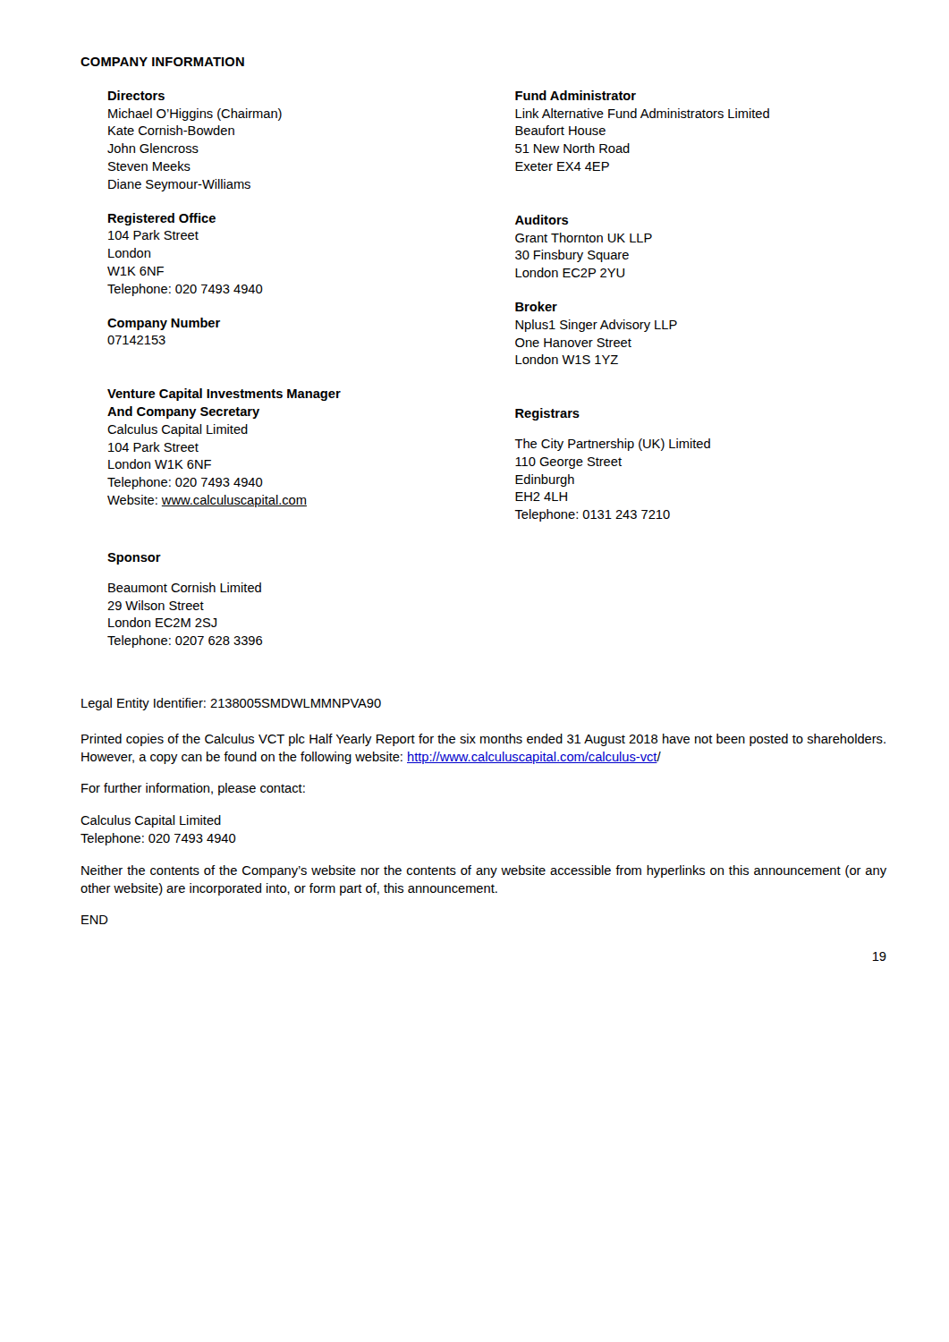COMPANY INFORMATION
Directors
Michael O’Higgins (Chairman)
Kate Cornish-Bowden
John Glencross
Steven Meeks
Diane Seymour-Williams
Registered Office
104 Park Street
London
W1K 6NF
Telephone: 020 7493 4940
Company Number
07142153
Venture Capital Investments Manager
And Company Secretary
Calculus Capital Limited
104 Park Street
London W1K 6NF
Telephone: 020 7493 4940
Website: www.calculuscapital.com
Fund Administrator
Link Alternative Fund Administrators Limited
Beaufort House
51 New North Road
Exeter EX4 4EP
Auditors
Grant Thornton UK LLP
30 Finsbury Square
London EC2P 2YU
Broker
Nplus1 Singer Advisory LLP
One Hanover Street
London W1S 1YZ
Registrars
The City Partnership (UK) Limited
110 George Street
Edinburgh
EH2 4LH
Telephone: 0131 243 7210
Sponsor
Beaumont Cornish Limited
29 Wilson Street
London EC2M 2SJ
Telephone: 0207 628 3396
Legal Entity Identifier: 2138005SMDWLMMNPVA90
Printed copies of the Calculus VCT plc Half Yearly Report for the six months ended 31 August 2018 have not been posted to shareholders. However, a copy can be found on the following website: http://www.calculuscapital.com/calculus-vct/
For further information, please contact:
Calculus Capital Limited
Telephone: 020 7493 4940
Neither the contents of the Company’s website nor the contents of any website accessible from hyperlinks on this announcement (or any other website) are incorporated into, or form part of, this announcement.
END
19